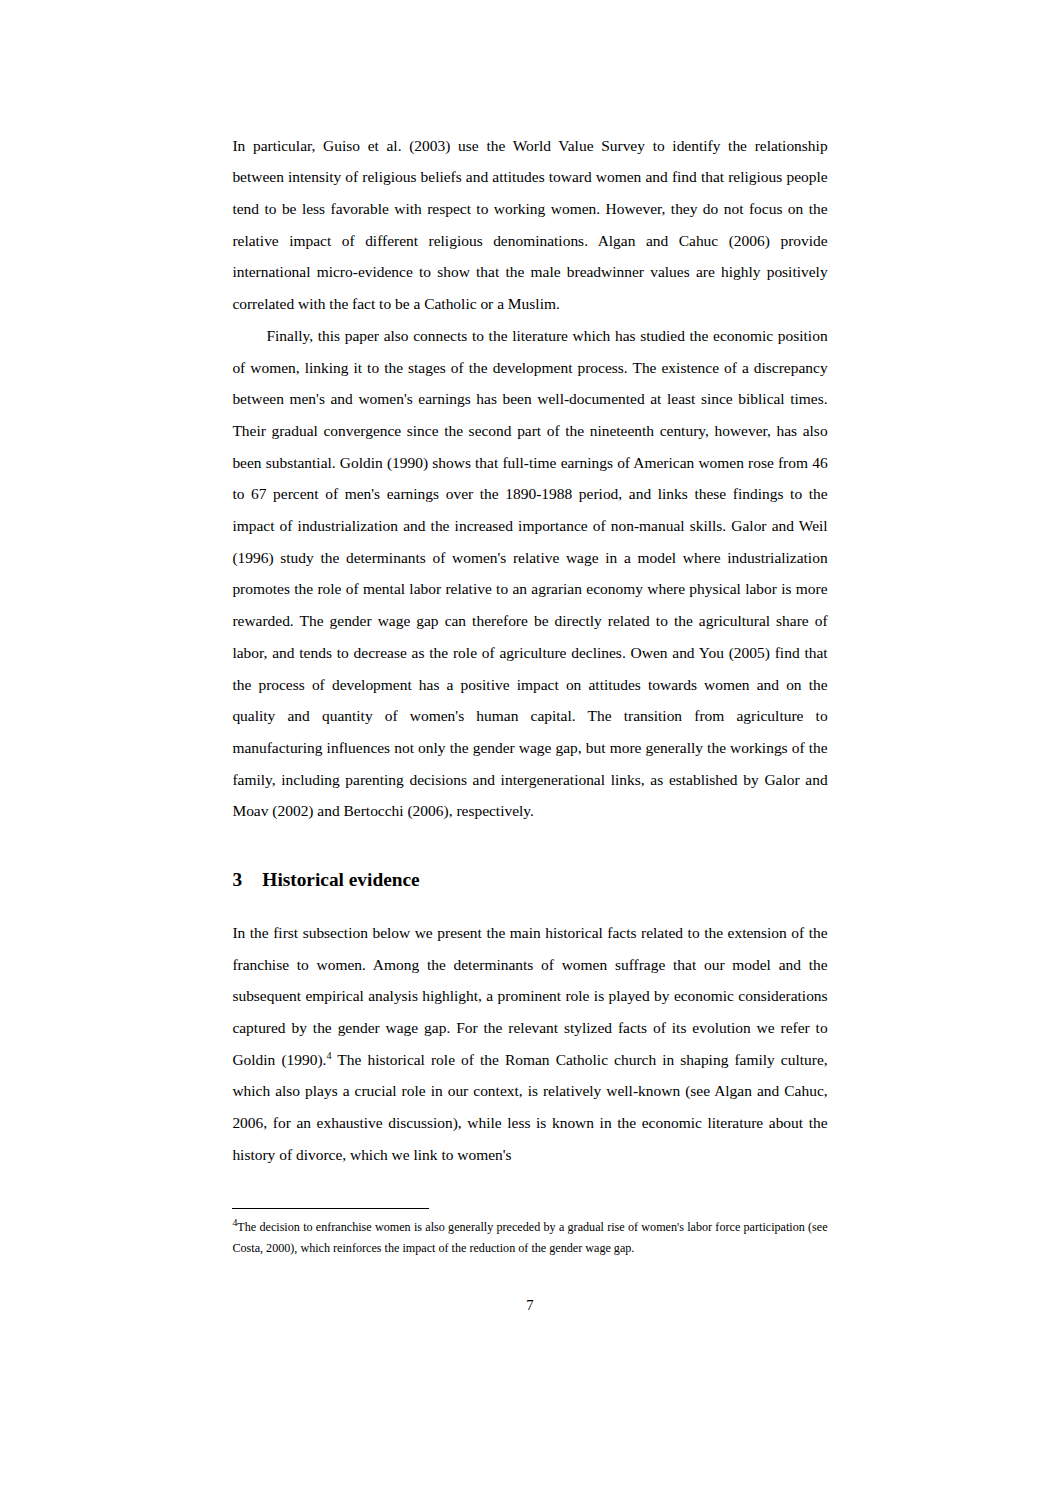In particular, Guiso et al. (2003) use the World Value Survey to identify the relationship between intensity of religious beliefs and attitudes toward women and find that religious people tend to be less favorable with respect to working women. However, they do not focus on the relative impact of different religious denominations. Algan and Cahuc (2006) provide international micro-evidence to show that the male breadwinner values are highly positively correlated with the fact to be a Catholic or a Muslim.
Finally, this paper also connects to the literature which has studied the economic position of women, linking it to the stages of the development process. The existence of a discrepancy between men's and women's earnings has been well-documented at least since biblical times. Their gradual convergence since the second part of the nineteenth century, however, has also been substantial. Goldin (1990) shows that full-time earnings of American women rose from 46 to 67 percent of men's earnings over the 1890-1988 period, and links these findings to the impact of industrialization and the increased importance of non-manual skills. Galor and Weil (1996) study the determinants of women's relative wage in a model where industrialization promotes the role of mental labor relative to an agrarian economy where physical labor is more rewarded. The gender wage gap can therefore be directly related to the agricultural share of labor, and tends to decrease as the role of agriculture declines. Owen and You (2005) find that the process of development has a positive impact on attitudes towards women and on the quality and quantity of women's human capital. The transition from agriculture to manufacturing influences not only the gender wage gap, but more generally the workings of the family, including parenting decisions and intergenerational links, as established by Galor and Moav (2002) and Bertocchi (2006), respectively.
3 Historical evidence
In the first subsection below we present the main historical facts related to the extension of the franchise to women. Among the determinants of women suffrage that our model and the subsequent empirical analysis highlight, a prominent role is played by economic considerations captured by the gender wage gap. For the relevant stylized facts of its evolution we refer to Goldin (1990).4 The historical role of the Roman Catholic church in shaping family culture, which also plays a crucial role in our context, is relatively well-known (see Algan and Cahuc, 2006, for an exhaustive discussion), while less is known in the economic literature about the history of divorce, which we link to women's
4The decision to enfranchise women is also generally preceded by a gradual rise of women's labor force participation (see Costa, 2000), which reinforces the impact of the reduction of the gender wage gap.
7